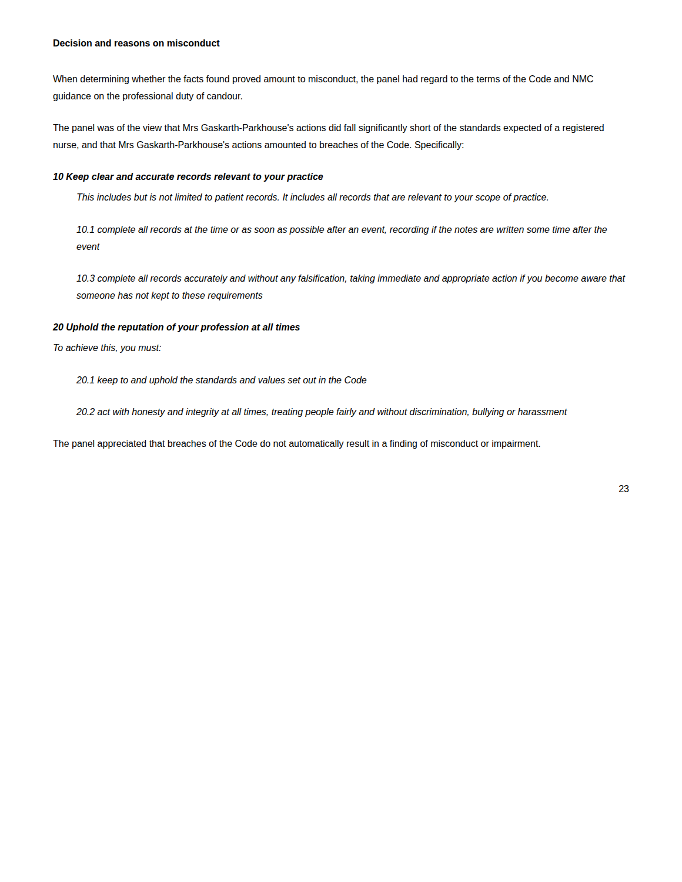Decision and reasons on misconduct
When determining whether the facts found proved amount to misconduct, the panel had regard to the terms of the Code and NMC guidance on the professional duty of candour.
The panel was of the view that Mrs Gaskarth-Parkhouse's actions did fall significantly short of the standards expected of a registered nurse, and that Mrs Gaskarth-Parkhouse's actions amounted to breaches of the Code. Specifically:
10 Keep clear and accurate records relevant to your practice
This includes but is not limited to patient records. It includes all records that are relevant to your scope of practice.
10.1 complete all records at the time or as soon as possible after an event, recording if the notes are written some time after the event
10.3 complete all records accurately and without any falsification, taking immediate and appropriate action if you become aware that someone has not kept to these requirements
20 Uphold the reputation of your profession at all times
To achieve this, you must:
20.1 keep to and uphold the standards and values set out in the Code
20.2 act with honesty and integrity at all times, treating people fairly and without discrimination, bullying or harassment
The panel appreciated that breaches of the Code do not automatically result in a finding of misconduct or impairment.
23